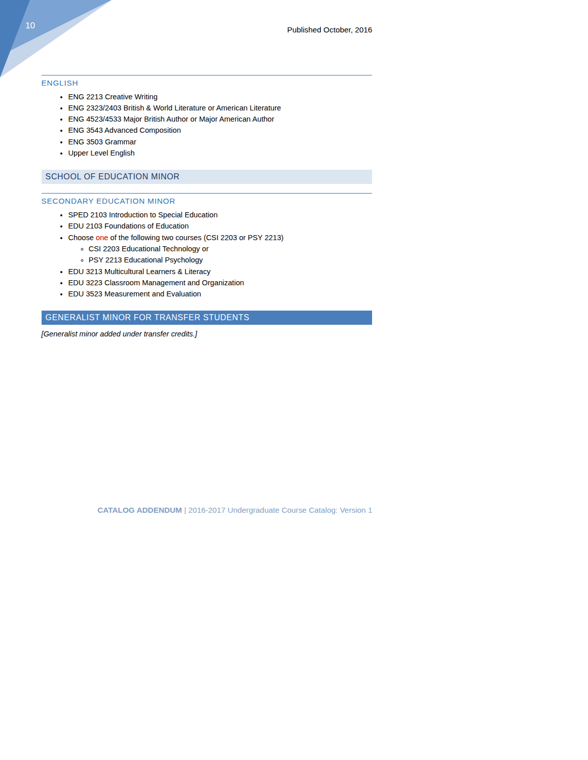10
Published October, 2016
English
ENG 2213 Creative Writing
ENG 2323/2403 British & World Literature or American Literature
ENG 4523/4533 Major British Author or Major American Author
ENG 3543 Advanced Composition
ENG 3503 Grammar
Upper Level English
School of Education Minor
Secondary Education Minor
SPED 2103 Introduction to Special Education
EDU 2103 Foundations of Education
Choose one of the following two courses (CSI 2203 or PSY 2213)
CSI 2203 Educational Technology or
PSY 2213 Educational Psychology
EDU 3213 Multicultural Learners & Literacy
EDU 3223 Classroom Management and Organization
EDU 3523 Measurement and Evaluation
Generalist Minor for Transfer Students
[Generalist minor added under transfer credits.]
CATALOG ADDENDUM | 2016-2017 Undergraduate Course Catalog: Version 1